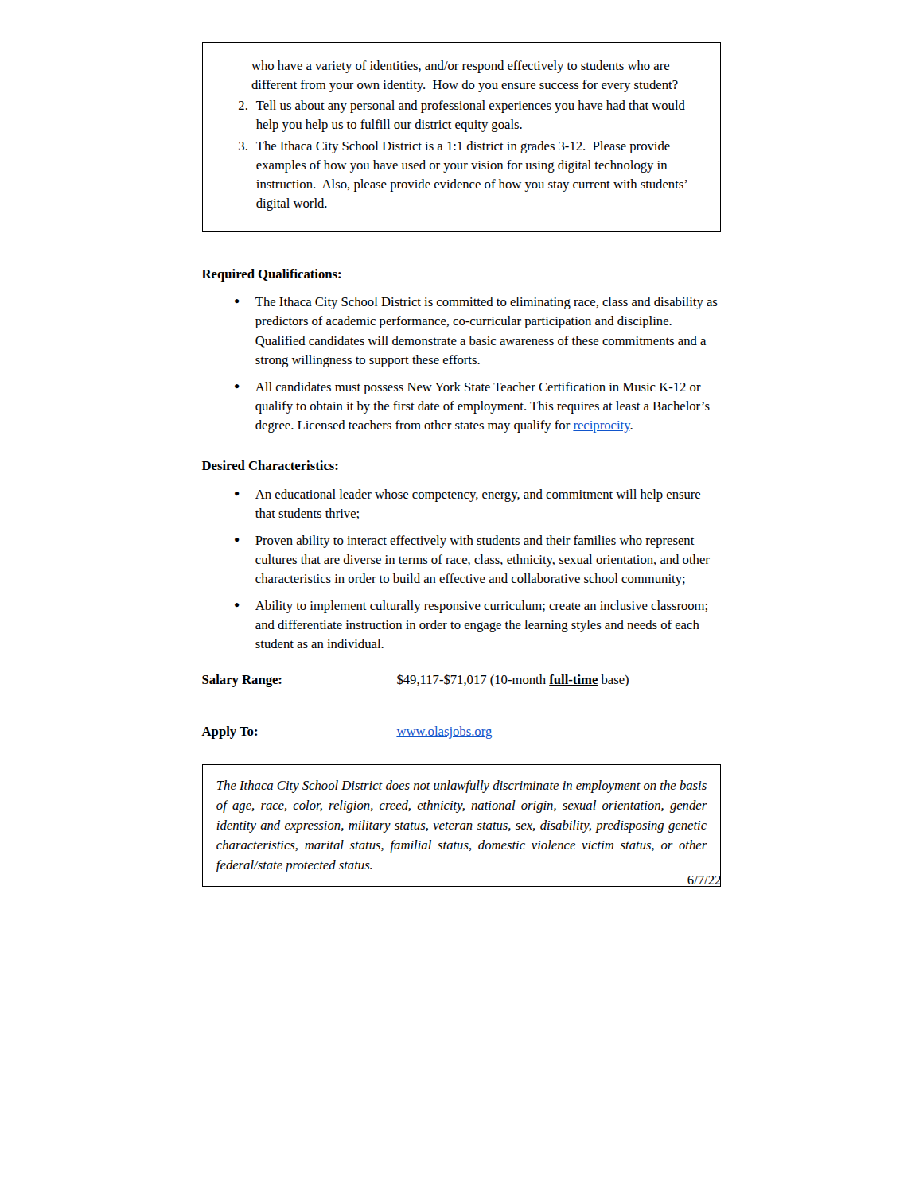who have a variety of identities, and/or respond effectively to students who are different from your own identity. How do you ensure success for every student?
Tell us about any personal and professional experiences you have had that would help you help us to fulfill our district equity goals.
The Ithaca City School District is a 1:1 district in grades 3-12. Please provide examples of how you have used or your vision for using digital technology in instruction. Also, please provide evidence of how you stay current with students’ digital world.
Required Qualifications:
The Ithaca City School District is committed to eliminating race, class and disability as predictors of academic performance, co-curricular participation and discipline. Qualified candidates will demonstrate a basic awareness of these commitments and a strong willingness to support these efforts.
All candidates must possess New York State Teacher Certification in Music K-12 or qualify to obtain it by the first date of employment. This requires at least a Bachelor’s degree. Licensed teachers from other states may qualify for reciprocity.
Desired Characteristics:
An educational leader whose competency, energy, and commitment will help ensure that students thrive;
Proven ability to interact effectively with students and their families who represent cultures that are diverse in terms of race, class, ethnicity, sexual orientation, and other characteristics in order to build an effective and collaborative school community;
Ability to implement culturally responsive curriculum; create an inclusive classroom; and differentiate instruction in order to engage the learning styles and needs of each student as an individual.
Salary Range:
$49,117-$71,017 (10-month full-time base)
Apply To:
www.olasjobs.org
The Ithaca City School District does not unlawfully discriminate in employment on the basis of age, race, color, religion, creed, ethnicity, national origin, sexual orientation, gender identity and expression, military status, veteran status, sex, disability, predisposing genetic characteristics, marital status, familial status, domestic violence victim status, or other federal/state protected status.
6/7/22